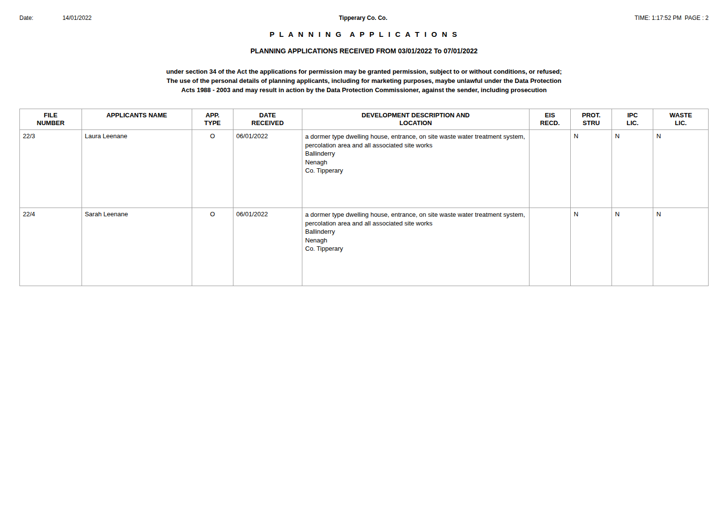Date: 14/01/2022
Tipperary Co. Co.
TIME: 1:17:52 PM PAGE : 2
P L A N N I N G A P P L I C A T I O N S
PLANNING APPLICATIONS RECEIVED FROM 03/01/2022 To 07/01/2022
under section 34 of the Act the applications for permission may be granted permission, subject to or without conditions, or refused;
The use of the personal details of planning applicants, including for marketing purposes, maybe unlawful under the Data Protection
Acts 1988 - 2003 and may result in action by the Data Protection Commissioner, against the sender, including prosecution
| FILE NUMBER | APPLICANTS NAME | APP. TYPE | DATE RECEIVED | DEVELOPMENT DESCRIPTION AND LOCATION | EIS RECD. | PROT. STRU | IPC LIC. | WASTE LIC. |
| --- | --- | --- | --- | --- | --- | --- | --- | --- |
| 22/3 | Laura Leenane | O | 06/01/2022 | a dormer type dwelling house, entrance, on site waste water treatment system, percolation area and all associated site works Ballinderry Nenagh Co. Tipperary | | N | N | N |
| 22/4 | Sarah Leenane | O | 06/01/2022 | a dormer type dwelling house, entrance, on site waste water treatment system, percolation area and all associated site works Ballinderry Nenagh Co. Tipperary | | N | N | N |